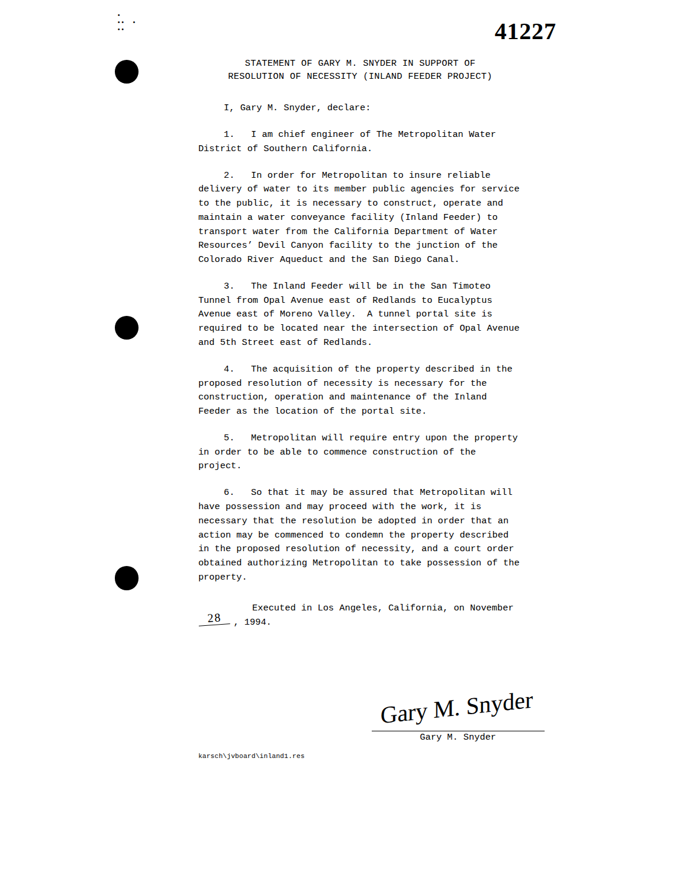•
•• •
••
41227
STATEMENT OF GARY M. SNYDER IN SUPPORT OF
RESOLUTION OF NECESSITY (INLAND FEEDER PROJECT)
I, Gary M. Snyder, declare:
1. I am chief engineer of The Metropolitan Water District of Southern California.
2. In order for Metropolitan to insure reliable delivery of water to its member public agencies for service to the public, it is necessary to construct, operate and maintain a water conveyance facility (Inland Feeder) to transport water from the California Department of Water Resources’ Devil Canyon facility to the junction of the Colorado River Aqueduct and the San Diego Canal.
3. The Inland Feeder will be in the San Timoteo Tunnel from Opal Avenue east of Redlands to Eucalyptus Avenue east of Moreno Valley. A tunnel portal site is required to be located near the intersection of Opal Avenue and 5th Street east of Redlands.
4. The acquisition of the property described in the proposed resolution of necessity is necessary for the construction, operation and maintenance of the Inland Feeder as the location of the portal site.
5. Metropolitan will require entry upon the property in order to be able to commence construction of the project.
6. So that it may be assured that Metropolitan will have possession and may proceed with the work, it is necessary that the resolution be adopted in order that an action may be commenced to condemn the property described in the proposed resolution of necessity, and a court order obtained authorizing Metropolitan to take possession of the property.
2 8
Executed in Los Angeles, California, on November
, 1994.
Gary M. Snyder
Gary M. Snyder
karsch\jvboard\inland1.res